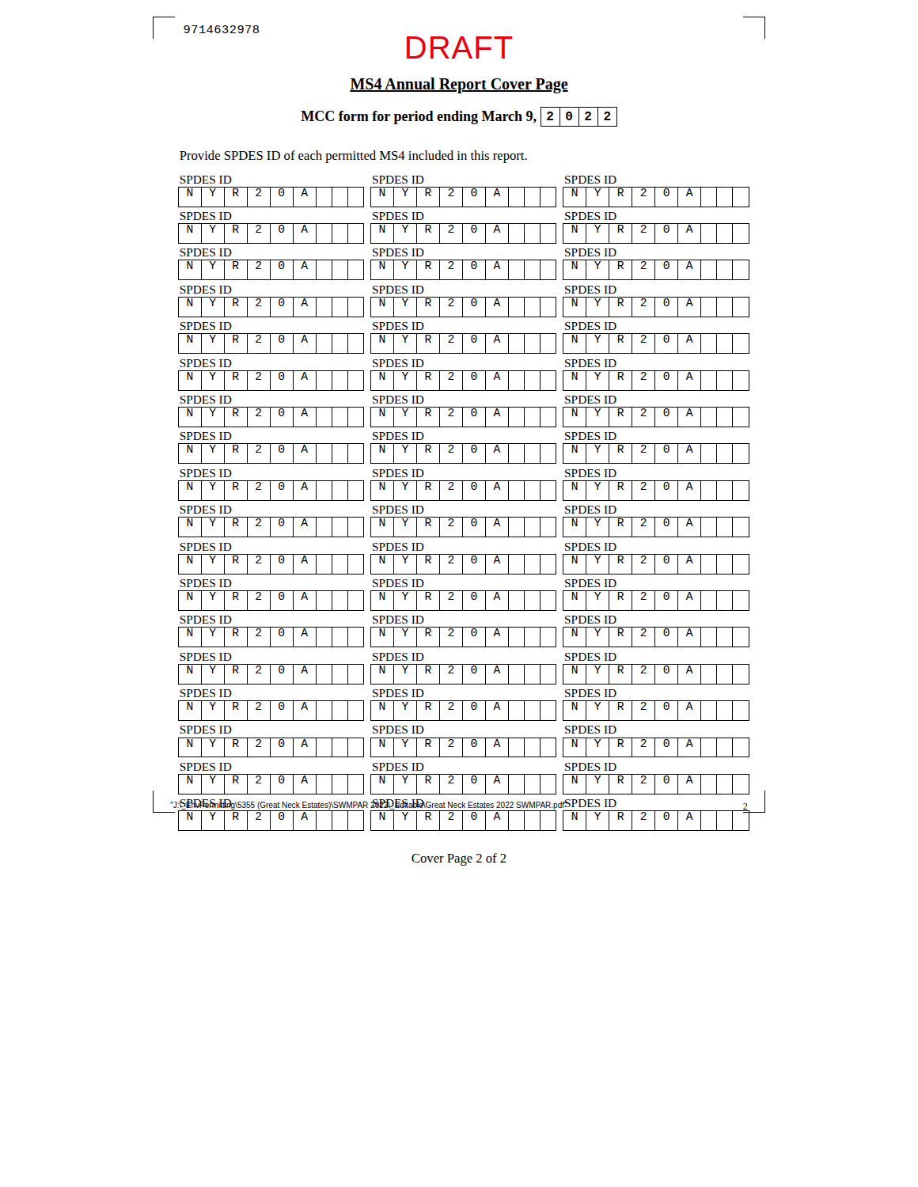9714632978
DRAFT
MS4 Annual Report Cover Page
MCC form for period ending March 9,
| 2 | 0 | 2 | 2 |
Provide SPDES ID of each permitted MS4 included in this report.
| SPDES ID / N / Y / R / 2 / 0 / A / / / / | SPDES ID / N / Y / R / 2 / 0 / A / / / / | SPDES ID / N / Y / R / 2 / 0 / A / / / / |
| SPDES ID / N / Y / R / 2 / 0 / A / / / / | SPDES ID / N / Y / R / 2 / 0 / A / / / / | SPDES ID / N / Y / R / 2 / 0 / A / / / / |
| SPDES ID / N / Y / R / 2 / 0 / A / / / / | SPDES ID / N / Y / R / 2 / 0 / A / / / / | SPDES ID / N / Y / R / 2 / 0 / A / / / / |
| SPDES ID / N / Y / R / 2 / 0 / A / / / / | SPDES ID / N / Y / R / 2 / 0 / A / / / / | SPDES ID / N / Y / R / 2 / 0 / A / / / / |
| SPDES ID / N / Y / R / 2 / 0 / A / / / / | SPDES ID / N / Y / R / 2 / 0 / A / / / / | SPDES ID / N / Y / R / 2 / 0 / A / / / / |
| SPDES ID / N / Y / R / 2 / 0 / A / / / / | SPDES ID / N / Y / R / 2 / 0 / A / / / / | SPDES ID / N / Y / R / 2 / 0 / A / / / / |
| SPDES ID / N / Y / R / 2 / 0 / A / / / / | SPDES ID / N / Y / R / 2 / 0 / A / / / / | SPDES ID / N / Y / R / 2 / 0 / A / / / / |
| SPDES ID / N / Y / R / 2 / 0 / A / / / / | SPDES ID / N / Y / R / 2 / 0 / A / / / / | SPDES ID / N / Y / R / 2 / 0 / A / / / / |
| SPDES ID / N / Y / R / 2 / 0 / A / / / / | SPDES ID / N / Y / R / 2 / 0 / A / / / / | SPDES ID / N / Y / R / 2 / 0 / A / / / / |
| SPDES ID / N / Y / R / 2 / 0 / A / / / / | SPDES ID / N / Y / R / 2 / 0 / A / / / / | SPDES ID / N / Y / R / 2 / 0 / A / / / / |
| SPDES ID / N / Y / R / 2 / 0 / A / / / / | SPDES ID / N / Y / R / 2 / 0 / A / / / / | SPDES ID / N / Y / R / 2 / 0 / A / / / / |
| SPDES ID / N / Y / R / 2 / 0 / A / / / / | SPDES ID / N / Y / R / 2 / 0 / A / / / / | SPDES ID / N / Y / R / 2 / 0 / A / / / / |
| SPDES ID / N / Y / R / 2 / 0 / A / / / / | SPDES ID / N / Y / R / 2 / 0 / A / / / / | SPDES ID / N / Y / R / 2 / 0 / A / / / / |
| SPDES ID / N / Y / R / 2 / 0 / A / / / / | SPDES ID / N / Y / R / 2 / 0 / A / / / / | SPDES ID / N / Y / R / 2 / 0 / A / / / / |
| SPDES ID / N / Y / R / 2 / 0 / A / / / / | SPDES ID / N / Y / R / 2 / 0 / A / / / / | SPDES ID / N / Y / R / 2 / 0 / A / / / / |
| SPDES ID / N / Y / R / 2 / 0 / A / / / / | SPDES ID / N / Y / R / 2 / 0 / A / / / / | SPDES ID / N / Y / R / 2 / 0 / A / / / / |
| SPDES ID / N / Y / R / 2 / 0 / A / / / / | SPDES ID / N / Y / R / 2 / 0 / A / / / / | SPDES ID / N / Y / R / 2 / 0 / A / / / / |
| SPDES ID / N / Y / R / 2 / 0 / A / / / / | SPDES ID / N / Y / R / 2 / 0 / A / / / / | SPDES ID / N / Y / R / 2 / 0 / A / / / / |
Cover Page 2 of 2
"J:\_EnvPermitting\5355 (Great Neck Estates)\SWMPAR 2022\_Editable\Great Neck Estates 2022 SWMPAR.pdf" 2